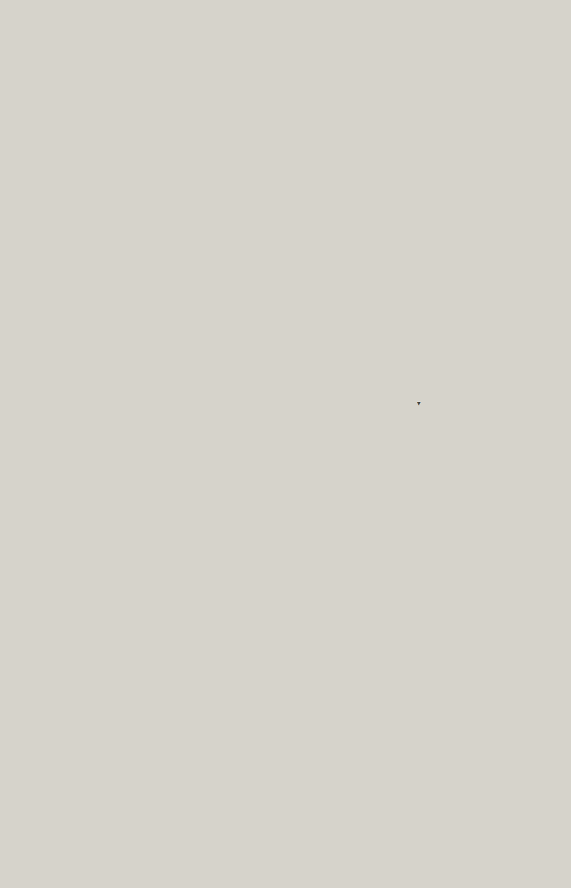▾